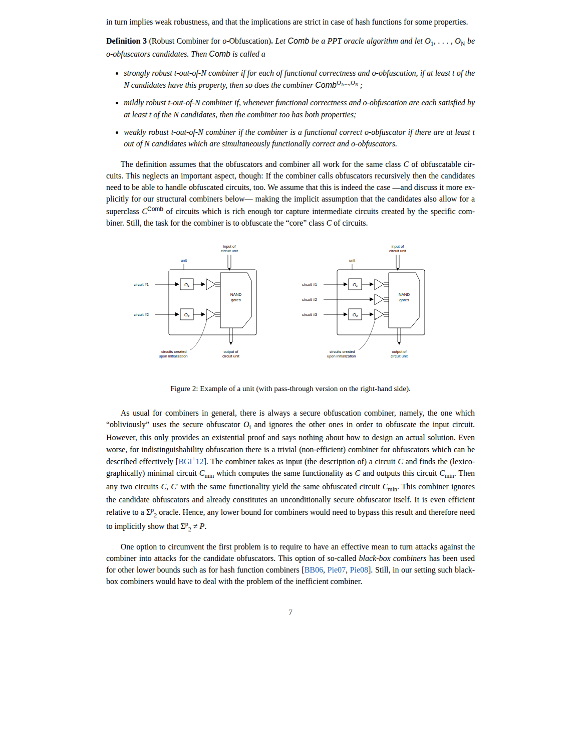in turn implies weak robustness, and that the implications are strict in case of hash functions for some properties.
Definition 3 (Robust Combiner for o-Obfuscation). Let Comb be a PPT oracle algorithm and let O 1, . . . , ON be o-obfuscators candidates. Then Comb is called a
strongly robust t-out-of-N combiner if for each of functional correctness and o-obfuscation, if at least t of the N candidates have this property, then so does the combiner Comb O 1,...,ON ;
mildly robust t-out-of-N combiner if, whenever functional correctness and o-obfuscation are each satisfied by at least t of the N candidates, then the combiner too has both properties;
weakly robust t-out-of-N combiner if the combiner is a functional correct o-obfuscator if there are at least t out of N candidates which are simultaneously functionally correct and o-obfuscators.
The definition assumes that the obfuscators and combiner all work for the same class C of obfuscatable circuits. This neglects an important aspect, though: If the combiner calls obfuscators recursively then the candidates need to be able to handle obfuscated circuits, too. We assume that this is indeed the case —and discuss it more explicitly for our structural combiners below— making the implicit assumption that the candidates also allow for a superclass CComb of circuits which is rich enough tor capture intermediate circuits created by the specific combiner. Still, the task for the combiner is to obfuscate the “core” class C of circuits.
input of circuit unit unit circuit #1 O₁ circuit #2 O₃ NAND gates output of circuit unit circuits created upon initialization input of circuit unit unit circuit #1 O₁ circuit #2 circuit #3 O₃ NAND gates output of circuit unit circuits created upon initialization
Figure 2: Example of a unit (with pass-through version on the right-hand side).
As usual for combiners in general, there is always a secure obfuscation combiner, namely, the one which “obliviously” uses the secure obfuscator Oi and ignores the other ones in order to obfuscate the input circuit. However, this only provides an existential proof and says nothing about how to design an actual solution. Even worse, for indistinguishability obfuscation there is a trivial (non-efficient) combiner for obfuscators which can be described effectively [BGI+12]. The combiner takes as input (the description of) a circuit C and finds the (lexicographically) minimal circuit Cmin which computes the same functionality as C and outputs this circuit Cmin. Then any two circuits C, C′ with the same functionality yield the same obfuscated circuit Cmin. This combiner ignores the candidate obfuscators and already constitutes an unconditionally secure obfuscator itself. It is even efficient relative to a Σp 2 oracle. Hence, any lower bound for combiners would need to bypass this result and therefore need to implicitly show that Σp 2 ≠ P.
One option to circumvent the first problem is to require to have an effective mean to turn attacks against the combiner into attacks for the candidate obfuscators. This option of so-called black-box combiners has been used for other lower bounds such as for hash function combiners [BB06, Pie07, Pie08]. Still, in our setting such black-box combiners would have to deal with the problem of the inefficient combiner.
7